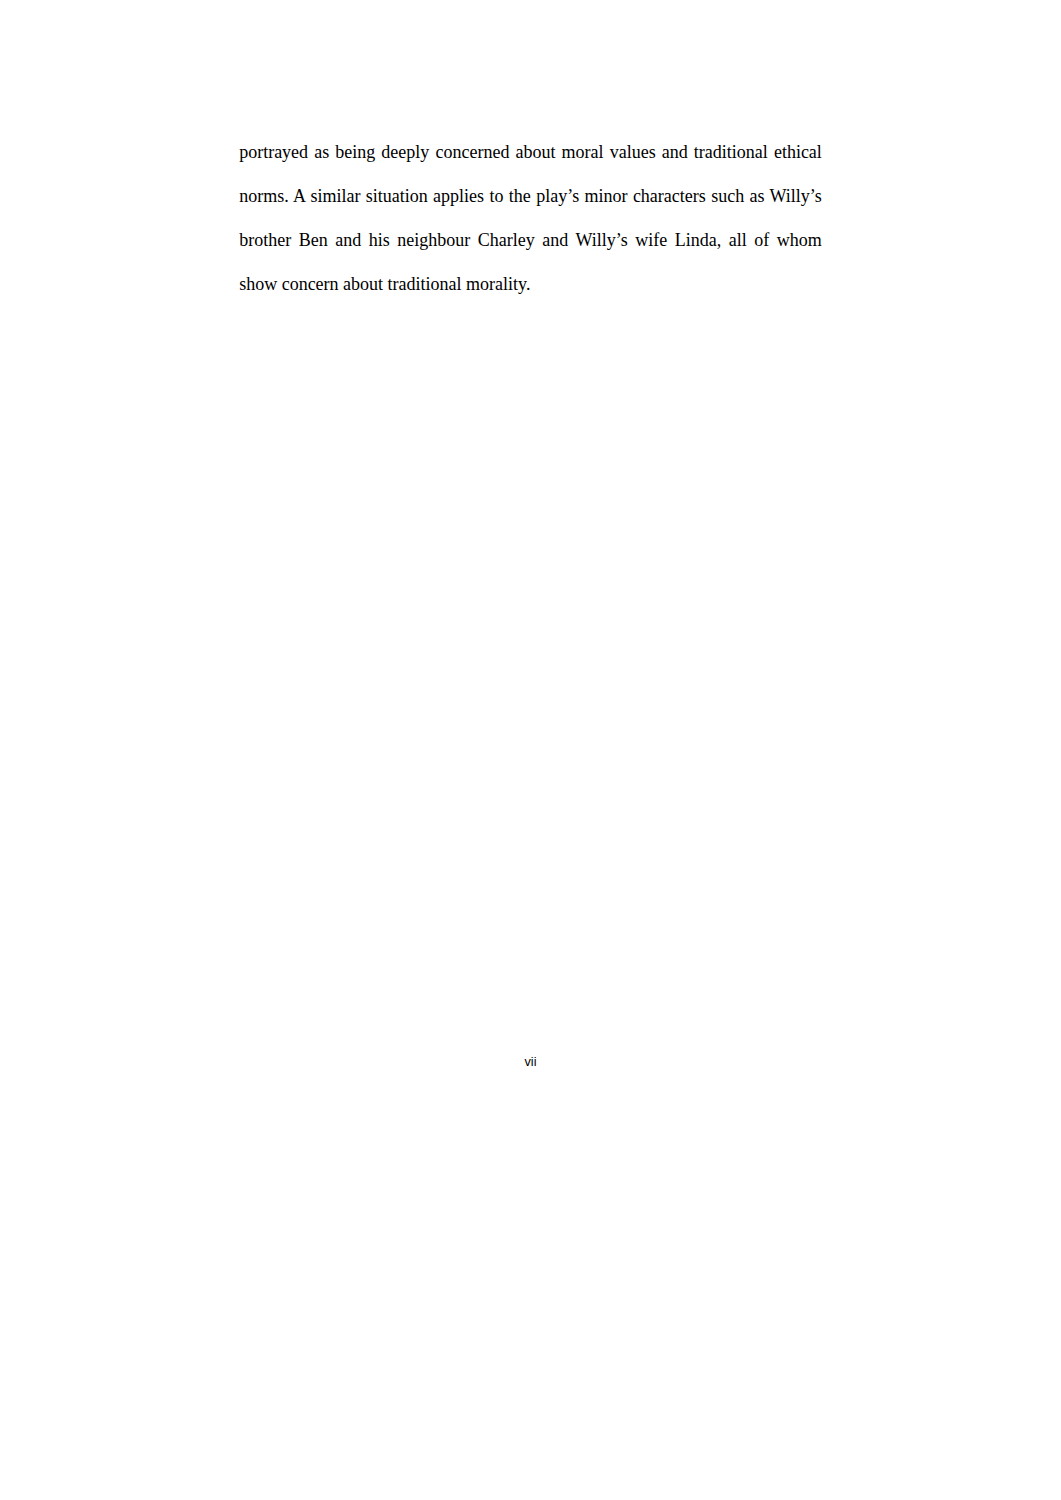portrayed as being deeply concerned about moral values and traditional ethical norms. A similar situation applies to the play’s minor characters such as Willy’s brother Ben and his neighbour Charley and Willy’s wife Linda, all of whom show concern about traditional morality.
vii